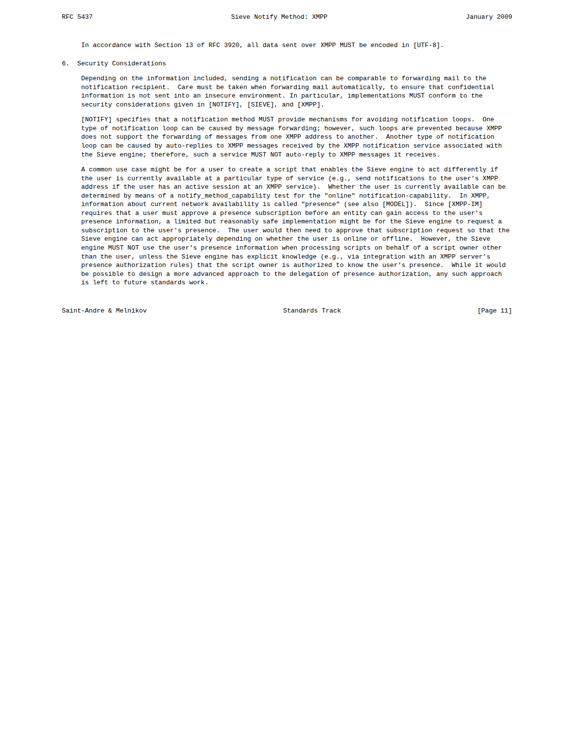RFC 5437 Sieve Notify Method: XMPP January 2009
In accordance with Section 13 of RFC 3920, all data sent over XMPP MUST be encoded in [UTF-8].
6. Security Considerations
Depending on the information included, sending a notification can be comparable to forwarding mail to the notification recipient. Care must be taken when forwarding mail automatically, to ensure that confidential information is not sent into an insecure environment. In particular, implementations MUST conform to the security considerations given in [NOTIFY], [SIEVE], and [XMPP].
[NOTIFY] specifies that a notification method MUST provide mechanisms for avoiding notification loops. One type of notification loop can be caused by message forwarding; however, such loops are prevented because XMPP does not support the forwarding of messages from one XMPP address to another. Another type of notification loop can be caused by auto-replies to XMPP messages received by the XMPP notification service associated with the Sieve engine; therefore, such a service MUST NOT auto-reply to XMPP messages it receives.
A common use case might be for a user to create a script that enables the Sieve engine to act differently if the user is currently available at a particular type of service (e.g., send notifications to the user's XMPP address if the user has an active session at an XMPP service). Whether the user is currently available can be determined by means of a notify_method_capability test for the "online" notification-capability. In XMPP, information about current network availability is called "presence" (see also [MODEL]). Since [XMPP-IM] requires that a user must approve a presence subscription before an entity can gain access to the user's presence information, a limited but reasonably safe implementation might be for the Sieve engine to request a subscription to the user's presence. The user would then need to approve that subscription request so that the Sieve engine can act appropriately depending on whether the user is online or offline. However, the Sieve engine MUST NOT use the user's presence information when processing scripts on behalf of a script owner other than the user, unless the Sieve engine has explicit knowledge (e.g., via integration with an XMPP server's presence authorization rules) that the script owner is authorized to know the user's presence. While it would be possible to design a more advanced approach to the delegation of presence authorization, any such approach is left to future standards work.
Saint-Andre & Melnikov Standards Track [Page 11]